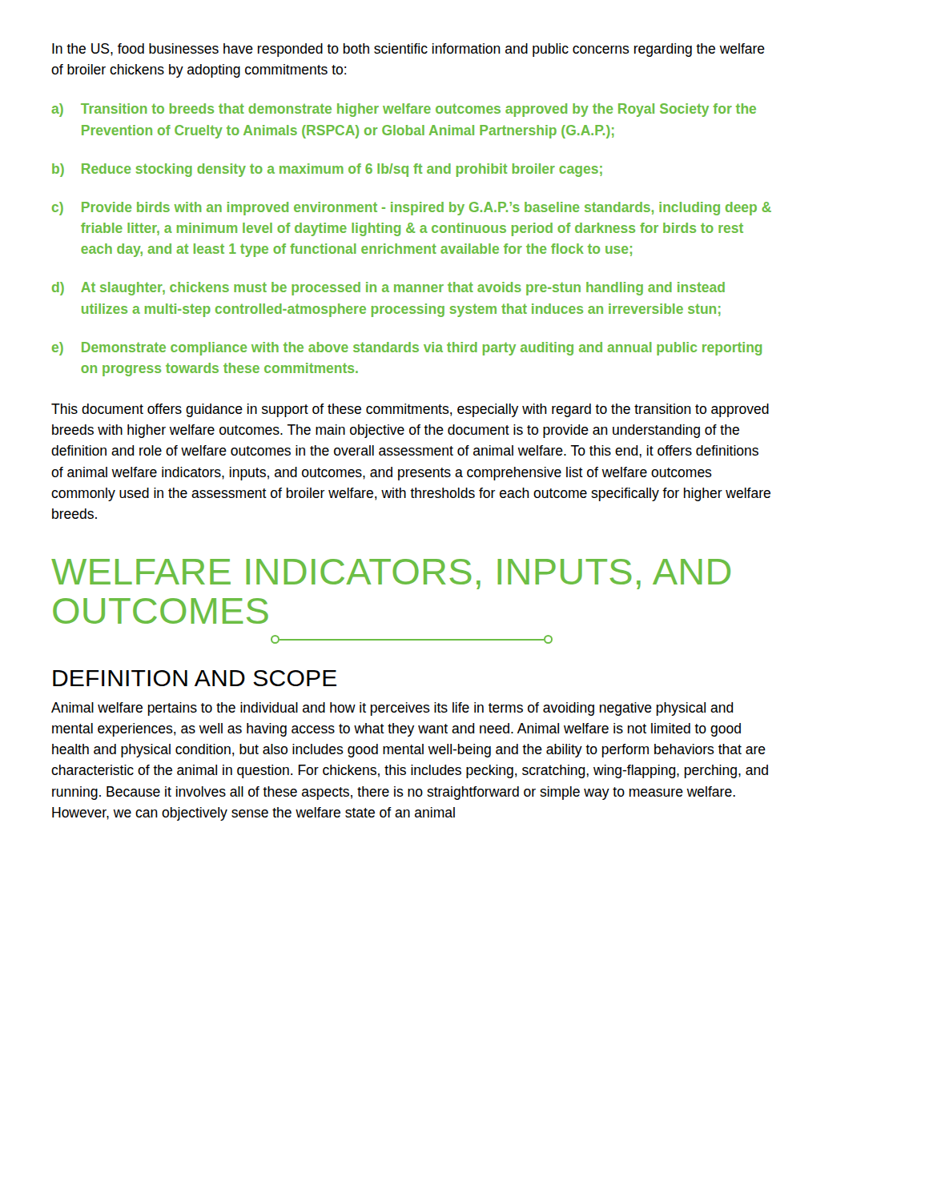In the US, food businesses have responded to both scientific information and public concerns regarding the welfare of broiler chickens by adopting commitments to:
a) Transition to breeds that demonstrate higher welfare outcomes approved by the Royal Society for the Prevention of Cruelty to Animals (RSPCA) or Global Animal Partnership (G.A.P.);
b) Reduce stocking density to a maximum of 6 lb/sq ft and prohibit broiler cages;
c) Provide birds with an improved environment - inspired by G.A.P.’s baseline standards, including deep & friable litter, a minimum level of daytime lighting & a continuous period of darkness for birds to rest each day, and at least 1 type of functional enrichment available for the flock to use;
d) At slaughter, chickens must be processed in a manner that avoids pre-stun handling and instead utilizes a multi-step controlled-atmosphere processing system that induces an irreversible stun;
e) Demonstrate compliance with the above standards via third party auditing and annual public reporting on progress towards these commitments.
This document offers guidance in support of these commitments, especially with regard to the transition to approved breeds with higher welfare outcomes. The main objective of the document is to provide an understanding of the definition and role of welfare outcomes in the overall assessment of animal welfare. To this end, it offers definitions of animal welfare indicators, inputs, and outcomes, and presents a comprehensive list of welfare outcomes commonly used in the assessment of broiler welfare, with thresholds for each outcome specifically for higher welfare breeds.
Welfare Indicators, Inputs, and Outcomes
Definition and Scope
Animal welfare pertains to the individual and how it perceives its life in terms of avoiding negative physical and mental experiences, as well as having access to what they want and need. Animal welfare is not limited to good health and physical condition, but also includes good mental well-being and the ability to perform behaviors that are characteristic of the animal in question. For chickens, this includes pecking, scratching, wing-flapping, perching, and running. Because it involves all of these aspects, there is no straightforward or simple way to measure welfare. However, we can objectively sense the welfare state of an animal